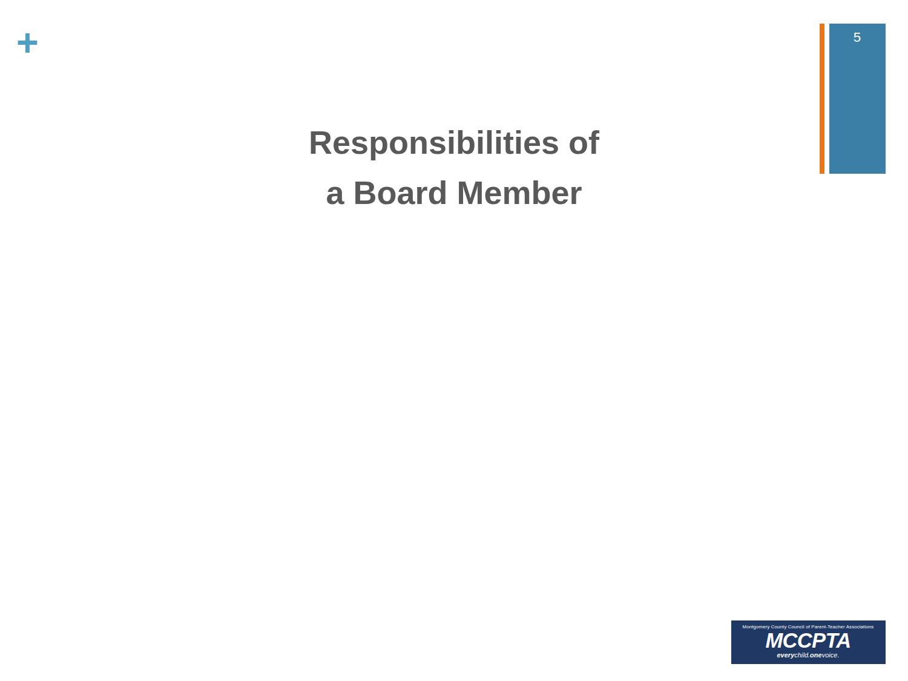+
5
Responsibilities of a Board Member
Montgomery County Council of Parent-Teacher Associations
MCCPTA
everychild.onevoice.